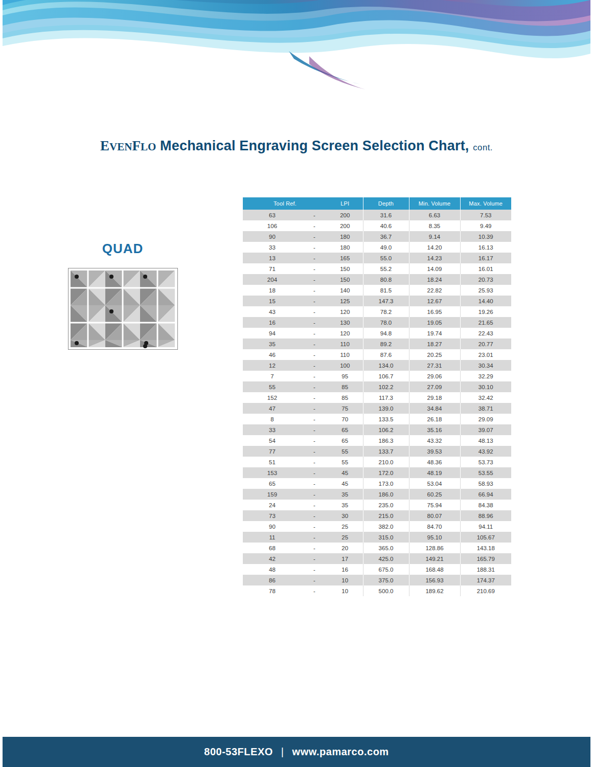EVENFLO Mechanical Engraving Screen Selection Chart, cont.
QUAD
| Tool Ref. | LPI | Depth | Min. Volume | Max. Volume |
| --- | --- | --- | --- | --- |
| 63 | - | 200 | 31.6 | 6.63 | 7.53 |
| 106 | - | 200 | 40.6 | 8.35 | 9.49 |
| 90 | - | 180 | 36.7 | 9.14 | 10.39 |
| 33 | - | 180 | 49.0 | 14.20 | 16.13 |
| 13 | - | 165 | 55.0 | 14.23 | 16.17 |
| 71 | - | 150 | 55.2 | 14.09 | 16.01 |
| 204 | - | 150 | 80.8 | 18.24 | 20.73 |
| 18 | - | 140 | 81.5 | 22.82 | 25.93 |
| 15 | - | 125 | 147.3 | 12.67 | 14.40 |
| 43 | - | 120 | 78.2 | 16.95 | 19.26 |
| 16 | - | 130 | 78.0 | 19.05 | 21.65 |
| 94 | - | 120 | 94.8 | 19.74 | 22.43 |
| 35 | - | 110 | 89.2 | 18.27 | 20.77 |
| 46 | - | 110 | 87.6 | 20.25 | 23.01 |
| 12 | - | 100 | 134.0 | 27.31 | 30.34 |
| 7 | - | 95 | 106.7 | 29.06 | 32.29 |
| 55 | - | 85 | 102.2 | 27.09 | 30.10 |
| 152 | - | 85 | 117.3 | 29.18 | 32.42 |
| 47 | - | 75 | 139.0 | 34.84 | 38.71 |
| 8 | - | 70 | 133.5 | 26.18 | 29.09 |
| 33 | - | 65 | 106.2 | 35.16 | 39.07 |
| 54 | - | 65 | 186.3 | 43.32 | 48.13 |
| 77 | - | 55 | 133.7 | 39.53 | 43.92 |
| 51 | - | 55 | 210.0 | 48.36 | 53.73 |
| 153 | - | 45 | 172.0 | 48.19 | 53.55 |
| 65 | - | 45 | 173.0 | 53.04 | 58.93 |
| 159 | - | 35 | 186.0 | 60.25 | 66.94 |
| 24 | - | 35 | 235.0 | 75.94 | 84.38 |
| 73 | - | 30 | 215.0 | 80.07 | 88.96 |
| 90 | - | 25 | 382.0 | 84.70 | 94.11 |
| 11 | - | 25 | 315.0 | 95.10 | 105.67 |
| 68 | - | 20 | 365.0 | 128.86 | 143.18 |
| 42 | - | 17 | 425.0 | 149.21 | 165.79 |
| 48 | - | 16 | 675.0 | 168.48 | 188.31 |
| 86 | - | 10 | 375.0 | 156.93 | 174.37 |
| 78 | - | 10 | 500.0 | 189.62 | 210.69 |
800-53FLEXO | www.pamarco.com